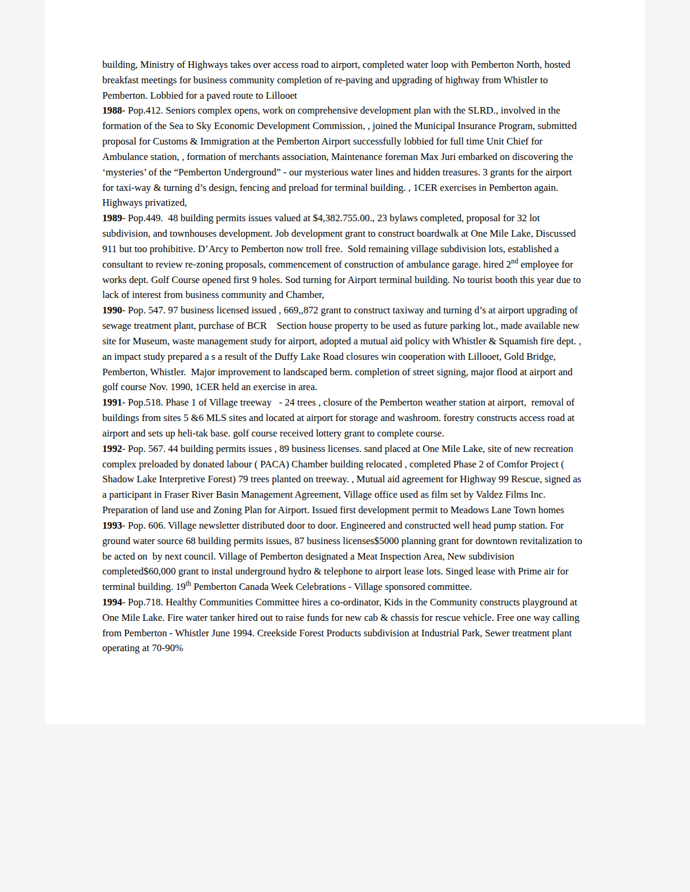building, Ministry of Highways takes over access road to airport, completed water loop with Pemberton North, hosted breakfast meetings for business community completion of re-paving and upgrading of highway from Whistler to Pemberton. Lobbied for a paved route to Lillooet
1988- Pop.412. Seniors complex opens, work on comprehensive development plan with the SLRD., involved in the formation of the Sea to Sky Economic Development Commission, , joined the Municipal Insurance Program, submitted proposal for Customs & Immigration at the Pemberton Airport successfully lobbied for full time Unit Chief for Ambulance station, , formation of merchants association, Maintenance foreman Max Juri embarked on discovering the ‘mysteries’ of the “Pemberton Underground” - our mysterious water lines and hidden treasures. 3 grants for the airport for taxi-way & turning d’s design, fencing and preload for terminal building. , 1CER exercises in Pemberton again. Highways privatized,
1989- Pop.449. 48 building permits issues valued at $4,382.755.00., 23 bylaws completed, proposal for 32 lot subdivision, and townhouses development. Job development grant to construct boardwalk at One Mile Lake, Discussed 911 but too prohibitive. D’Arcy to Pemberton now troll free. Sold remaining village subdivision lots, established a consultant to review re-zoning proposals, commencement of construction of ambulance garage. hired 2nd employee for works dept. Golf Course opened first 9 holes. Sod turning for Airport terminal building. No tourist booth this year due to lack of interest from business community and Chamber,
1990- Pop. 547. 97 business licensed issued , 669,,872 grant to construct taxiway and turning d’s at airport upgrading of sewage treatment plant, purchase of BCR Section house property to be used as future parking lot., made available new site for Museum, waste management study for airport, adopted a mutual aid policy with Whistler & Squamish fire dept. , an impact study prepared a s a result of the Duffy Lake Road closures win cooperation with Lillooet, Gold Bridge, Pemberton, Whistler. Major improvement to landscaped berm. completion of street signing, major flood at airport and golf course Nov. 1990, 1CER held an exercise in area.
1991- Pop.518. Phase 1 of Village treeway - 24 trees , closure of the Pemberton weather station at airport, removal of buildings from sites 5 &6 MLS sites and located at airport for storage and washroom. forestry constructs access road at airport and sets up heli-tak base. golf course received lottery grant to complete course.
1992- Pop. 567. 44 building permits issues , 89 business licenses. sand placed at One Mile Lake, site of new recreation complex preloaded by donated labour ( PACA) Chamber building relocated , completed Phase 2 of Comfor Project ( Shadow Lake Interpretive Forest) 79 trees planted on treeway. , Mutual aid agreement for Highway 99 Rescue, signed as a participant in Fraser River Basin Management Agreement, Village office used as film set by Valdez Films Inc. Preparation of land use and Zoning Plan for Airport. Issued first development permit to Meadows Lane Town homes
1993- Pop. 606. Village newsletter distributed door to door. Engineered and constructed well head pump station. For ground water source 68 building permits issues, 87 business licenses$5000 planning grant for downtown revitalization to be acted on by next council. Village of Pemberton designated a Meat Inspection Area, New subdivision completed$60,000 grant to instal underground hydro & telephone to airport lease lots. Singed lease with Prime air for terminal building. 19th Pemberton Canada Week Celebrations - Village sponsored committee.
1994- Pop.718. Healthy Communities Committee hires a co-ordinator, Kids in the Community constructs playground at One Mile Lake. Fire water tanker hired out to raise funds for new cab & chassis for rescue vehicle. Free one way calling from Pemberton - Whistler June 1994. Creekside Forest Products subdivision at Industrial Park, Sewer treatment plant operating at 70-90%